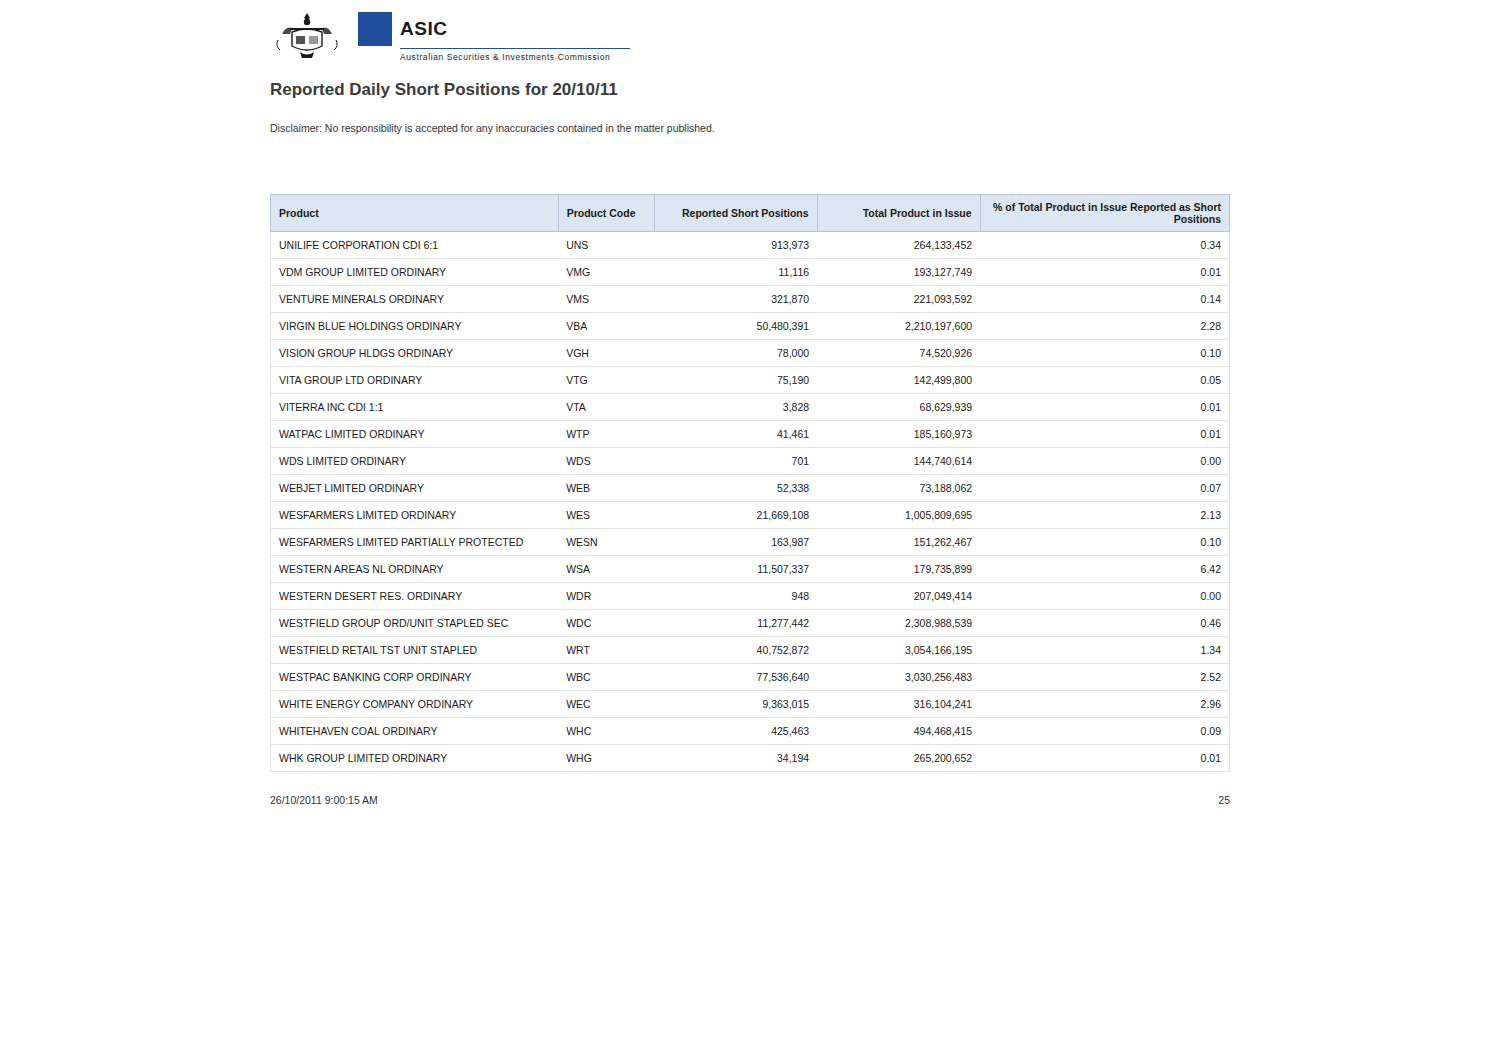ASIC
Australian Securities & Investments Commission
Reported Daily Short Positions for 20/10/11
Disclaimer: No responsibility is accepted for any inaccuracies contained in the matter published.
| Product | Product Code | Reported Short Positions | Total Product in Issue | % of Total Product in Issue Reported as Short Positions |
| --- | --- | --- | --- | --- |
| UNILIFE CORPORATION CDI 6:1 | UNS | 913,973 | 264,133,452 | 0.34 |
| VDM GROUP LIMITED ORDINARY | VMG | 11,116 | 193,127,749 | 0.01 |
| VENTURE MINERALS ORDINARY | VMS | 321,870 | 221,093,592 | 0.14 |
| VIRGIN BLUE HOLDINGS ORDINARY | VBA | 50,480,391 | 2,210,197,600 | 2.28 |
| VISION GROUP HLDGS ORDINARY | VGH | 78,000 | 74,520,926 | 0.10 |
| VITA GROUP LTD ORDINARY | VTG | 75,190 | 142,499,800 | 0.05 |
| VITERRA INC CDI 1:1 | VTA | 3,828 | 68,629,939 | 0.01 |
| WATPAC LIMITED ORDINARY | WTP | 41,461 | 185,160,973 | 0.01 |
| WDS LIMITED ORDINARY | WDS | 701 | 144,740,614 | 0.00 |
| WEBJET LIMITED ORDINARY | WEB | 52,338 | 73,188,062 | 0.07 |
| WESFARMERS LIMITED ORDINARY | WES | 21,669,108 | 1,005,809,695 | 2.13 |
| WESFARMERS LIMITED PARTIALLY PROTECTED | WESN | 163,987 | 151,262,467 | 0.10 |
| WESTERN AREAS NL ORDINARY | WSA | 11,507,337 | 179,735,899 | 6.42 |
| WESTERN DESERT RES. ORDINARY | WDR | 948 | 207,049,414 | 0.00 |
| WESTFIELD GROUP ORD/UNIT STAPLED SEC | WDC | 11,277,442 | 2,308,988,539 | 0.46 |
| WESTFIELD RETAIL TST UNIT STAPLED | WRT | 40,752,872 | 3,054,166,195 | 1.34 |
| WESTPAC BANKING CORP ORDINARY | WBC | 77,536,640 | 3,030,256,483 | 2.52 |
| WHITE ENERGY COMPANY ORDINARY | WEC | 9,363,015 | 316,104,241 | 2.96 |
| WHITEHAVEN COAL ORDINARY | WHC | 425,463 | 494,468,415 | 0.09 |
| WHK GROUP LIMITED ORDINARY | WHG | 34,194 | 265,200,652 | 0.01 |
26/10/2011 9:00:15 AM 25